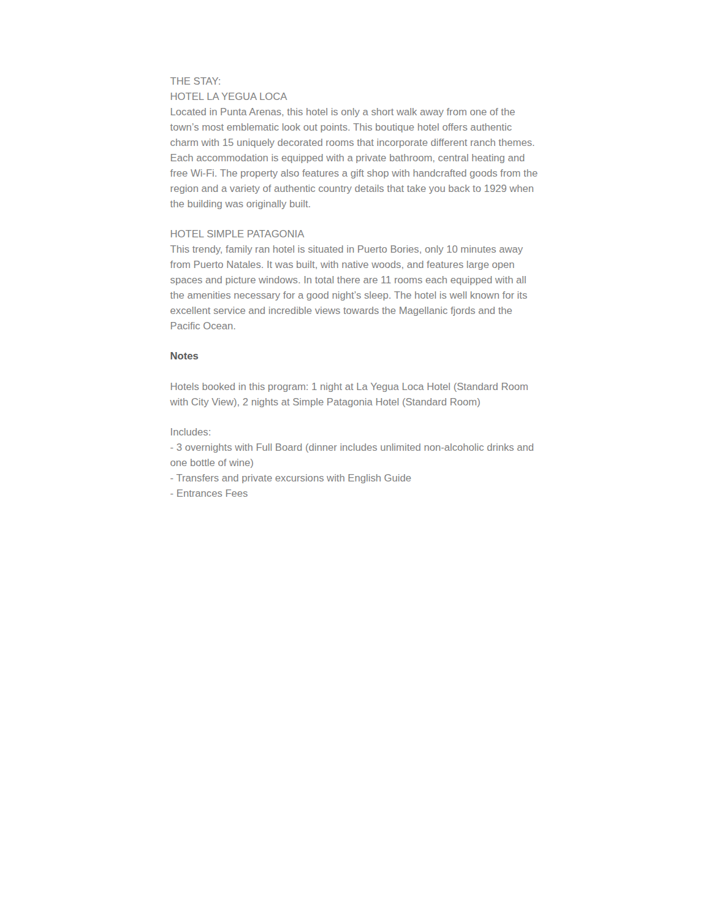THE STAY:
HOTEL LA YEGUA LOCA
Located in Punta Arenas, this hotel is only a short walk away from one of the town’s most emblematic look out points. This boutique hotel offers authentic charm with 15 uniquely decorated rooms that incorporate different ranch themes. Each accommodation is equipped with a private bathroom, central heating and free Wi-Fi. The property also features a gift shop with handcrafted goods from the region and a variety of authentic country details that take you back to 1929 when the building was originally built.
HOTEL SIMPLE PATAGONIA
This trendy, family ran hotel is situated in Puerto Bories, only 10 minutes away from Puerto Natales. It was built, with native woods, and features large open spaces and picture windows. In total there are 11 rooms each equipped with all the amenities necessary for a good night’s sleep. The hotel is well known for its excellent service and incredible views towards the Magellanic fjords and the Pacific Ocean.
Notes
Hotels booked in this program: 1 night at La Yegua Loca Hotel (Standard Room with City View), 2 nights at Simple Patagonia Hotel (Standard Room)
Includes:
- 3 overnights with Full Board (dinner includes unlimited non-alcoholic drinks and one bottle of wine)
- Transfers and private excursions with English Guide
- Entrances Fees